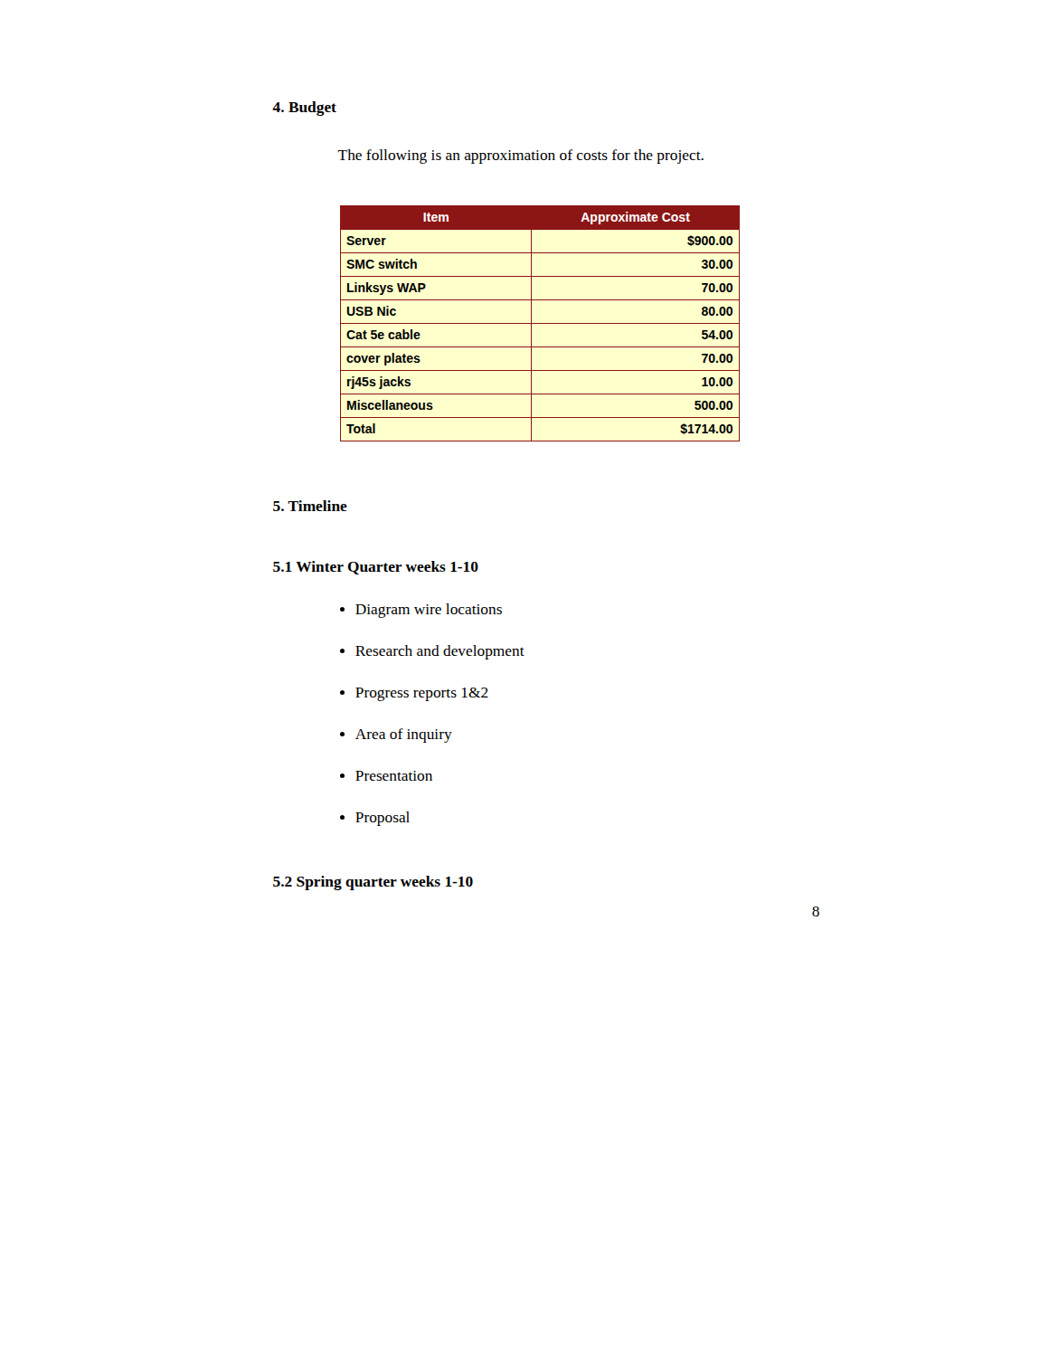4. Budget
The following is an approximation of costs for the project.
| Item | Approximate Cost |
| --- | --- |
| Server | $900.00 |
| SMC switch | 30.00 |
| Linksys WAP | 70.00 |
| USB Nic | 80.00 |
| Cat 5e cable | 54.00 |
| cover plates | 70.00 |
| rj45s jacks | 10.00 |
| Miscellaneous | 500.00 |
| Total | $1714.00 |
5. Timeline
5.1 Winter Quarter weeks 1-10
Diagram wire locations
Research and development
Progress reports 1&2
Area of inquiry
Presentation
Proposal
5.2 Spring quarter weeks 1-10
8